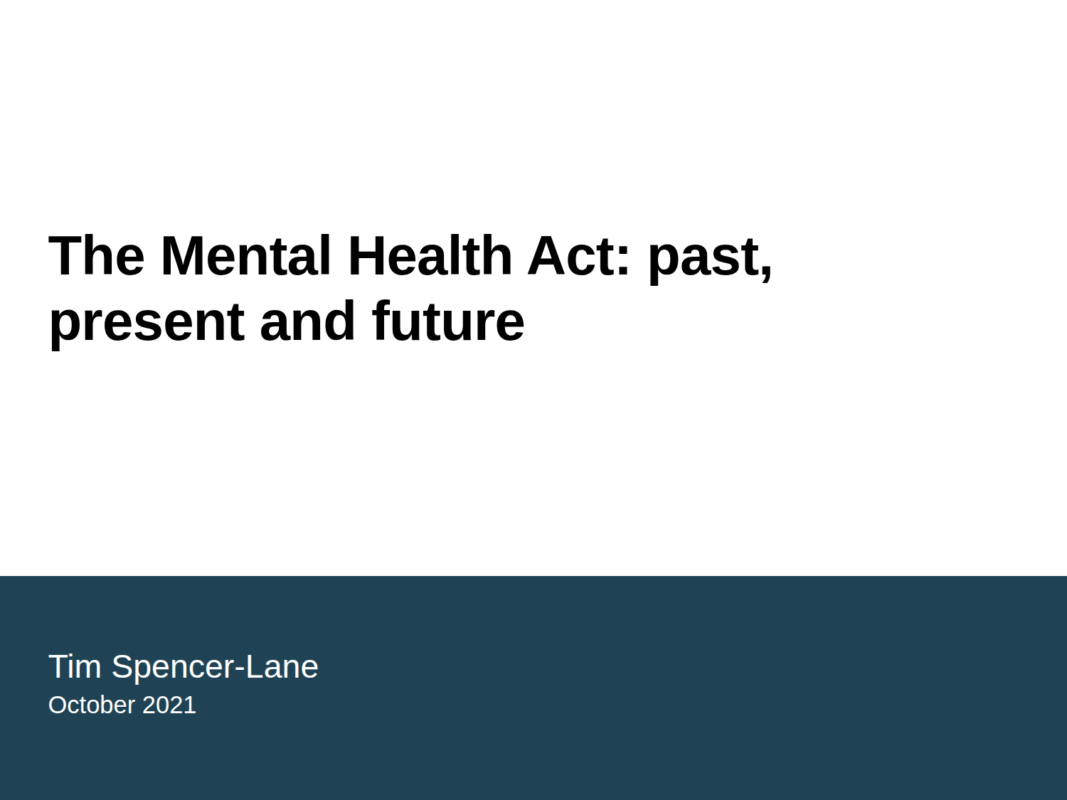The Mental Health Act: past, present and future
Tim Spencer-Lane
October 2021